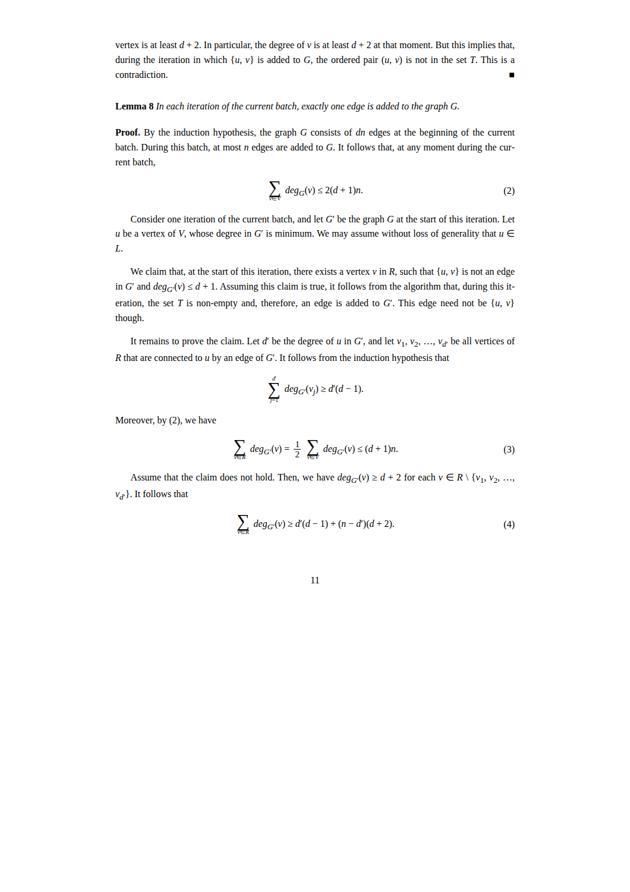vertex is at least d + 2. In particular, the degree of v is at least d + 2 at that moment. But this implies that, during the iteration in which {u, v} is added to G, the ordered pair (u, v) is not in the set T. This is a contradiction. ■
Lemma 8 In each iteration of the current batch, exactly one edge is added to the graph G.
Proof. By the induction hypothesis, the graph G consists of dn edges at the beginning of the current batch. During this batch, at most n edges are added to G. It follows that, at any moment during the current batch,
∑v∈V degG(v) ≤ 2(d + 1)n. (2)
Consider one iteration of the current batch, and let G′ be the graph G at the start of this iteration. Let u be a vertex of V, whose degree in G′ is minimum. We may assume without loss of generality that u ∈ L.
We claim that, at the start of this iteration, there exists a vertex v in R, such that {u, v} is not an edge in G′ and degG′(v) ≤ d + 1. Assuming this claim is true, it follows from the algorithm that, during this iteration, the set T is non-empty and, therefore, an edge is added to G′. This edge need not be {u, v} though.
It remains to prove the claim. Let d′ be the degree of u in G′, and let v1, v2, …, vd′ be all vertices of R that are connected to u by an edge of G′. It follows from the induction hypothesis that
d′∑j=1 degG′(vj) ≥ d′(d − 1).
Moreover, by (2), we have
∑v∈R degG′(v) = 12 ∑v∈V degG′(v) ≤ (d + 1)n. (3)
Assume that the claim does not hold. Then, we have degG′(v) ≥ d + 2 for each v ∈ R \ {v1, v2, …, vd′}. It follows that
∑v∈R degG′(v) ≥ d′(d − 1) + (n − d′)(d + 2). (4)
11